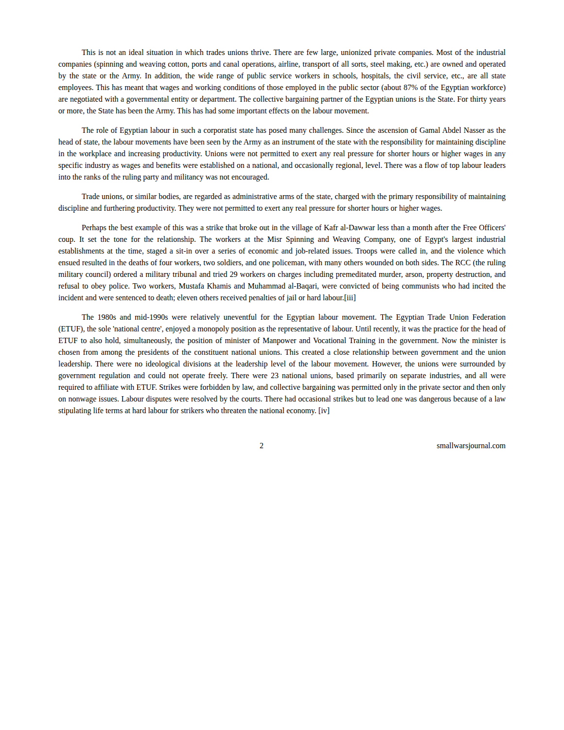This is not an ideal situation in which trades unions thrive. There are few large, unionized private companies. Most of the industrial companies (spinning and weaving cotton, ports and canal operations, airline, transport of all sorts, steel making, etc.) are owned and operated by the state or the Army. In addition, the wide range of public service workers in schools, hospitals, the civil service, etc., are all state employees. This has meant that wages and working conditions of those employed in the public sector (about 87% of the Egyptian workforce) are negotiated with a governmental entity or department. The collective bargaining partner of the Egyptian unions is the State. For thirty years or more, the State has been the Army. This has had some important effects on the labour movement.
The role of Egyptian labour in such a corporatist state has posed many challenges. Since the ascension of Gamal Abdel Nasser as the head of state, the labour movements have been seen by the Army as an instrument of the state with the responsibility for maintaining discipline in the workplace and increasing productivity. Unions were not permitted to exert any real pressure for shorter hours or higher wages in any specific industry as wages and benefits were established on a national, and occasionally regional, level. There was a flow of top labour leaders into the ranks of the ruling party and militancy was not encouraged.
Trade unions, or similar bodies, are regarded as administrative arms of the state, charged with the primary responsibility of maintaining discipline and furthering productivity. They were not permitted to exert any real pressure for shorter hours or higher wages.
Perhaps the best example of this was a strike that broke out in the village of Kafr al-Dawwar less than a month after the Free Officers' coup. It set the tone for the relationship. The workers at the Misr Spinning and Weaving Company, one of Egypt's largest industrial establishments at the time, staged a sit-in over a series of economic and job-related issues. Troops were called in, and the violence which ensued resulted in the deaths of four workers, two soldiers, and one policeman, with many others wounded on both sides. The RCC (the ruling military council) ordered a military tribunal and tried 29 workers on charges including premeditated murder, arson, property destruction, and refusal to obey police. Two workers, Mustafa Khamis and Muhammad al-Baqari, were convicted of being communists who had incited the incident and were sentenced to death; eleven others received penalties of jail or hard labour.[iii]
The 1980s and mid-1990s were relatively uneventful for the Egyptian labour movement. The Egyptian Trade Union Federation (ETUF), the sole 'national centre', enjoyed a monopoly position as the representative of labour. Until recently, it was the practice for the head of ETUF to also hold, simultaneously, the position of minister of Manpower and Vocational Training in the government. Now the minister is chosen from among the presidents of the constituent national unions. This created a close relationship between government and the union leadership. There were no ideological divisions at the leadership level of the labour movement. However, the unions were surrounded by government regulation and could not operate freely. There were 23 national unions, based primarily on separate industries, and all were required to affiliate with ETUF. Strikes were forbidden by law, and collective bargaining was permitted only in the private sector and then only on nonwage issues. Labour disputes were resolved by the courts. There had occasional strikes but to lead one was dangerous because of a law stipulating life terms at hard labour for strikers who threaten the national economy. [iv]
2 smallwarsjournal.com